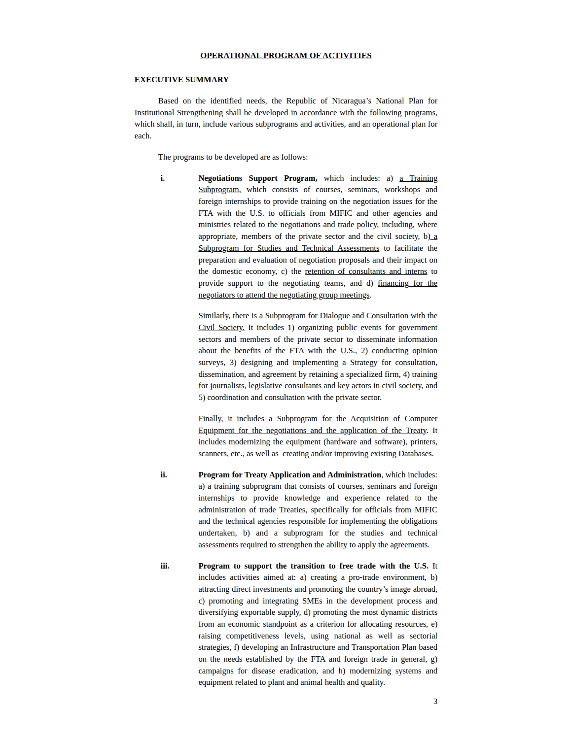OPERATIONAL PROGRAM OF ACTIVITIES
EXECUTIVE SUMMARY
Based on the identified needs, the Republic of Nicaragua’s National Plan for Institutional Strengthening shall be developed in accordance with the following programs, which shall, in turn, include various subprograms and activities, and an operational plan for each.
The programs to be developed are as follows:
i.
Negotiations Support Program, which includes: a) a Training Subprogram, which consists of courses, seminars, workshops and foreign internships to provide training on the negotiation issues for the FTA with the U.S. to officials from MIFIC and other agencies and ministries related to the negotiations and trade policy, including, where appropriate, members of the private sector and the civil society, b) a Subprogram for Studies and Technical Assessments to facilitate the preparation and evaluation of negotiation proposals and their impact on the domestic economy, c) the retention of consultants and interns to provide support to the negotiating teams, and d) financing for the negotiators to attend the negotiating group meetings.
Similarly, there is a Subprogram for Dialogue and Consultation with the Civil Society. It includes 1) organizing public events for government sectors and members of the private sector to disseminate information about the benefits of the FTA with the U.S., 2) conducting opinion surveys, 3) designing and implementing a Strategy for consultation, dissemination, and agreement by retaining a specialized firm, 4) training for journalists, legislative consultants and key actors in civil society, and 5) coordination and consultation with the private sector.
Finally, it includes a Subprogram for the Acquisition of Computer Equipment for the negotiations and the application of the Treaty. It includes modernizing the equipment (hardware and software), printers, scanners, etc., as well as creating and/or improving existing Databases.
ii.
Program for Treaty Application and Administration, which includes: a) a training subprogram that consists of courses, seminars and foreign internships to provide knowledge and experience related to the administration of trade Treaties, specifically for officials from MIFIC and the technical agencies responsible for implementing the obligations undertaken, b) and a subprogram for the studies and technical assessments required to strengthen the ability to apply the agreements.
iii.
Program to support the transition to free trade with the U.S. It includes activities aimed at: a) creating a pro-trade environment, b) attracting direct investments and promoting the country’s image abroad, c) promoting and integrating SMEs in the development process and diversifying exportable supply, d) promoting the most dynamic districts from an economic standpoint as a criterion for allocating resources, e) raising competitiveness levels, using national as well as sectorial strategies, f) developing an Infrastructure and Transportation Plan based on the needs established by the FTA and foreign trade in general, g) campaigns for disease eradication, and h) modernizing systems and equipment related to plant and animal health and quality.
3